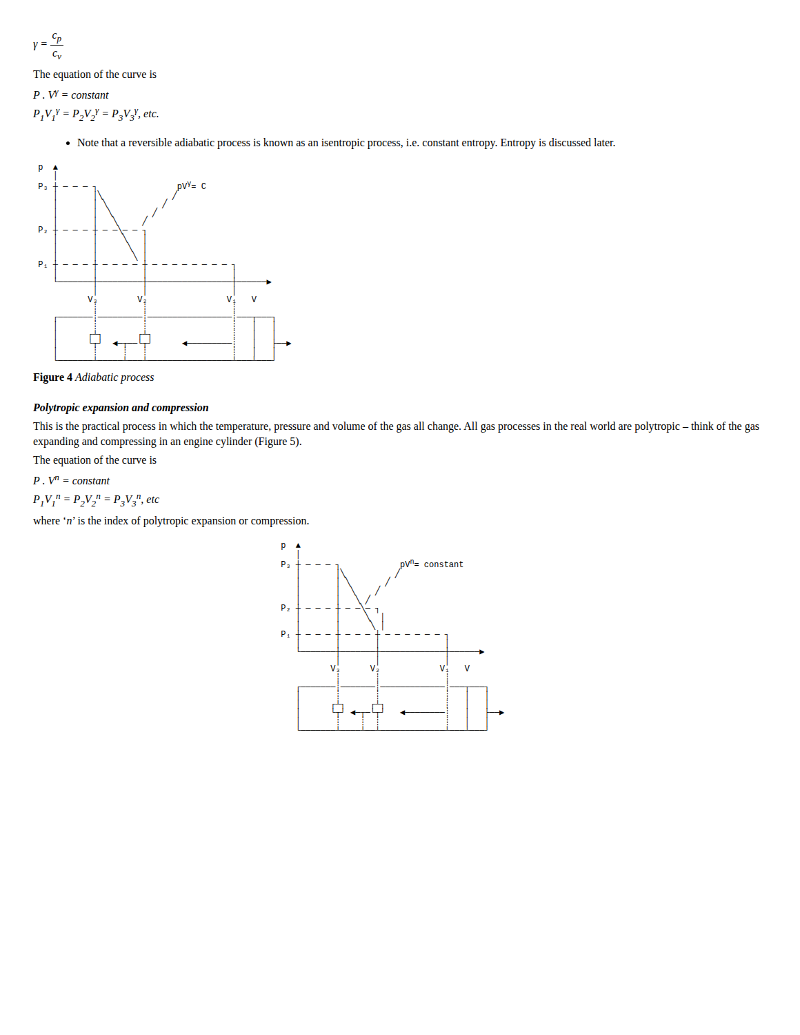γ = cp cv
The equation of the curve is
P . Vγ = constant
P1V1γ = P2V2γ = P3V3γ, etc.
Note that a reversible adiabatic process is known as an isentropic process, i.e. constant entropy. Entropy is discussed later.
 p  ▲
    │
 P₃ ┼ ─ ─ ─ ┐                pVγ= C
    │       │╲              ╱
    │       │ ╲           ╱
    │       │  ╲        ╱
    │       │   ╲     ╱
 P₂ ┼ ─ ─ ─ ┼ ─ ─╲─ ─ ┐
    │       │     ╲   │
    │       │      ╲  │
    │       │       ╲ │
 P₁ ┼ ─ ─ ─ ┼ ─ ─ ─ ─ ┼ ─ ─ ─ ─ ─ ─ ─ ─ ┐
    │       │         │                 │
    └───────┼─────────┼─────────────────┼──────▶
            │         │                 │
           V₃        V₂                V₁   V
            ┊         ┊                 ┊
    ┌───────┊─────────┊─────────────────┊───┬───┐
    │       ┊         ┊                 ┊   │   │
    │      ┌┴┐       ┌┴┐                ┊   │   │
    │      └┬┘  ◀─┬──└┬┘      ◀─────────┊   │   ├──▶
    │       ┊     ┊   ┊                 ┊   │   │
    └───────┴─────┴───┴─────────────────┴───┴───┘
Figure 4 Adiabatic process
Polytropic expansion and compression
This is the practical process in which the temperature, pressure and volume of the gas all change. All gas processes in the real world are polytropic – think of the gas expanding and compressing in an engine cylinder (Figure 5).
The equation of the curve is
P . Vn = constant
P1V1n = P2V2n = P3V3n, etc
where ‘n’ is the index of polytropic expansion or compression.
 p  ▲
    │
 P₃ ┼ ─ ─ ─ ┐            pVn= constant
    │       │╲          ╱
    │       │ ╲       ╱
    │       │  ╲    ╱
    │       │   ╲ ╱
 P₂ ┼ ─ ─ ─ ┼ ─ ─╲─ ┐
    │       │     ╲  │
    │       │      ╲ │
 P₁ ┼ ─ ─ ─ ┼ ─ ─ ─ ┼ ─ ─ ─ ─ ─ ─ ┐
    │       │       │             │
    └───────┼───────┼─────────────┼──────▶
            │       │             │
           V₃      V₂            V₁   V
            ┊       ┊             ┊
    ┌───────┊───────┊─────────────┊───┬───┐
    │       ┊       ┊             ┊   │   │
    │      ┌┴┐     ┌┴┐            ┊   │   │
    │      └┬┘ ◀─┬─└┬┘   ◀────────┊   │   ├──▶
    │       ┊    ┊  ┊             ┊   │   │
    └───────┴────┴──┴─────────────┴───┴───┘